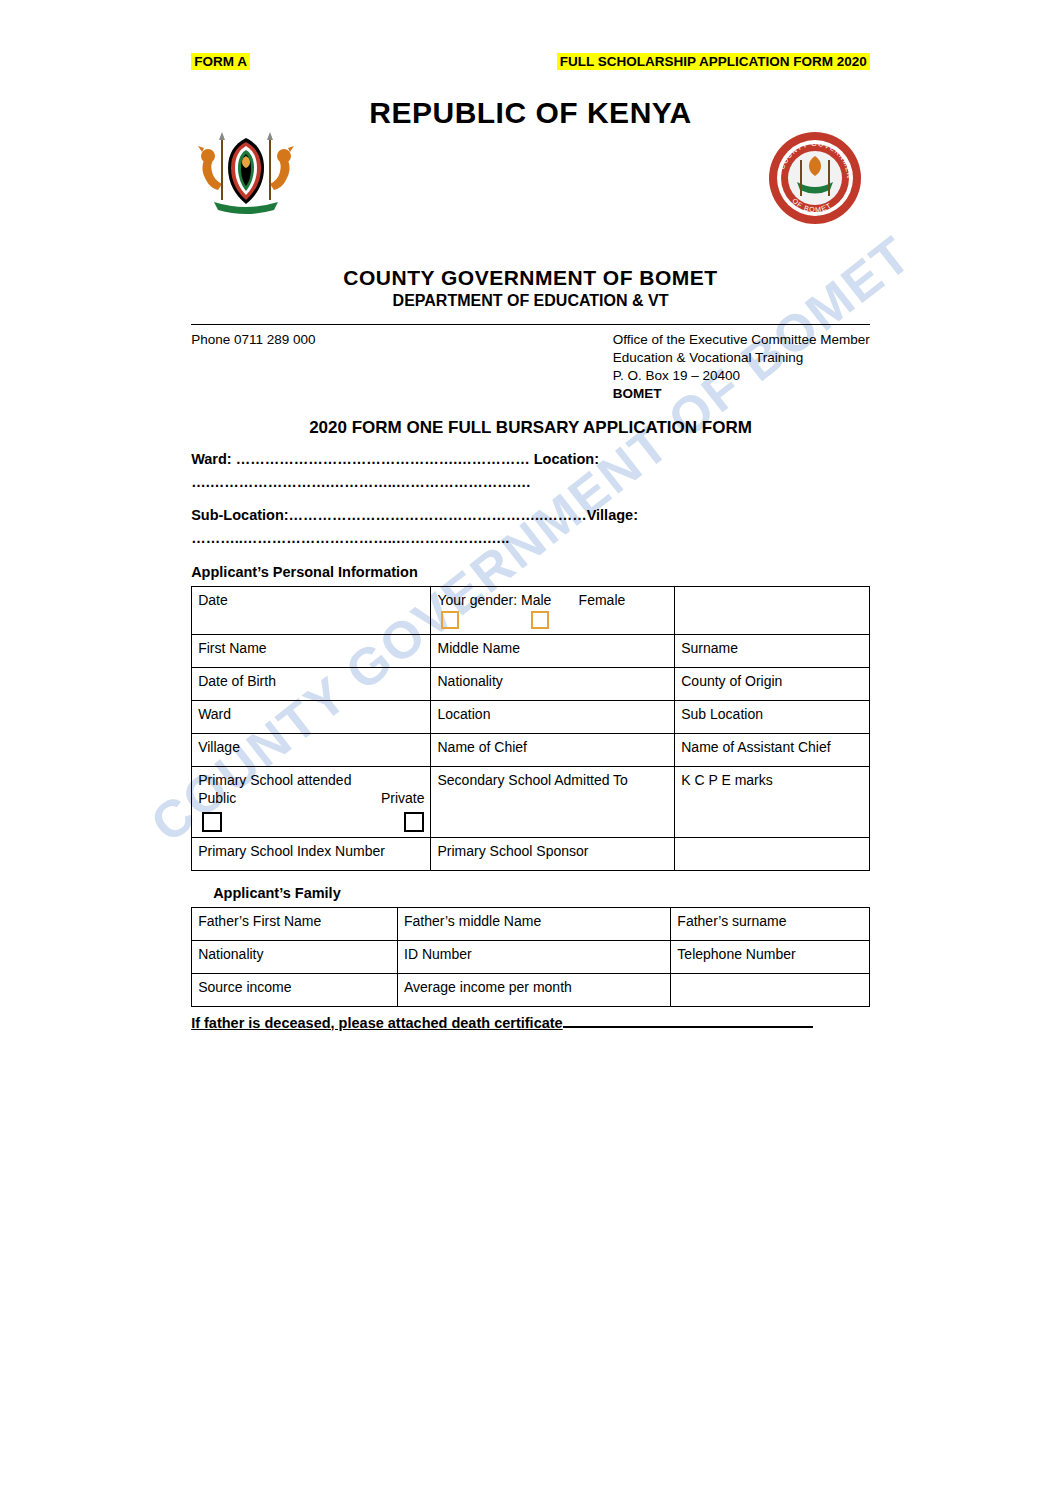COUNTY GOVERNMENT OF BOMET
FORM A FULL SCHOLARSHIP APPLICATION FORM 2020
REPUBLIC OF KENYA
COUNTY GOVERNMENT OF BOMET
COUNTY GOVERNMENT OF BOMET
DEPARTMENT OF EDUCATION & VT
Phone 0711 289 000
Office of the Executive Committee Member
Education & Vocational Training
P. O. Box 19 – 20400
BOMET
2020 FORM ONE FULL BURSARY APPLICATION FORM
Ward: ……………………………………….…………… Location: ….…………………….…………..……………………….
Sub-Location:……………………………………………..………Village: ………..…………………………..……………….…..
Applicant’s Personal Information
| Date | Your gender: Male Female | |
| First Name | Middle Name | Surname |
| Date of Birth | Nationality | County of Origin |
| Ward | Location | Sub Location |
| Village | Name of Chief | Name of Assistant Chief |
| Primary School attended Public Private | Secondary School Admitted To | K C P E marks |
| Primary School Index Number | Primary School Sponsor | |
Applicant’s Family
| Father’s First Name | Father’s middle Name | Father’s surname |
| Nationality | ID Number | Telephone Number |
| Source income | Average income per month | |
If father is deceased, please attached death certificate